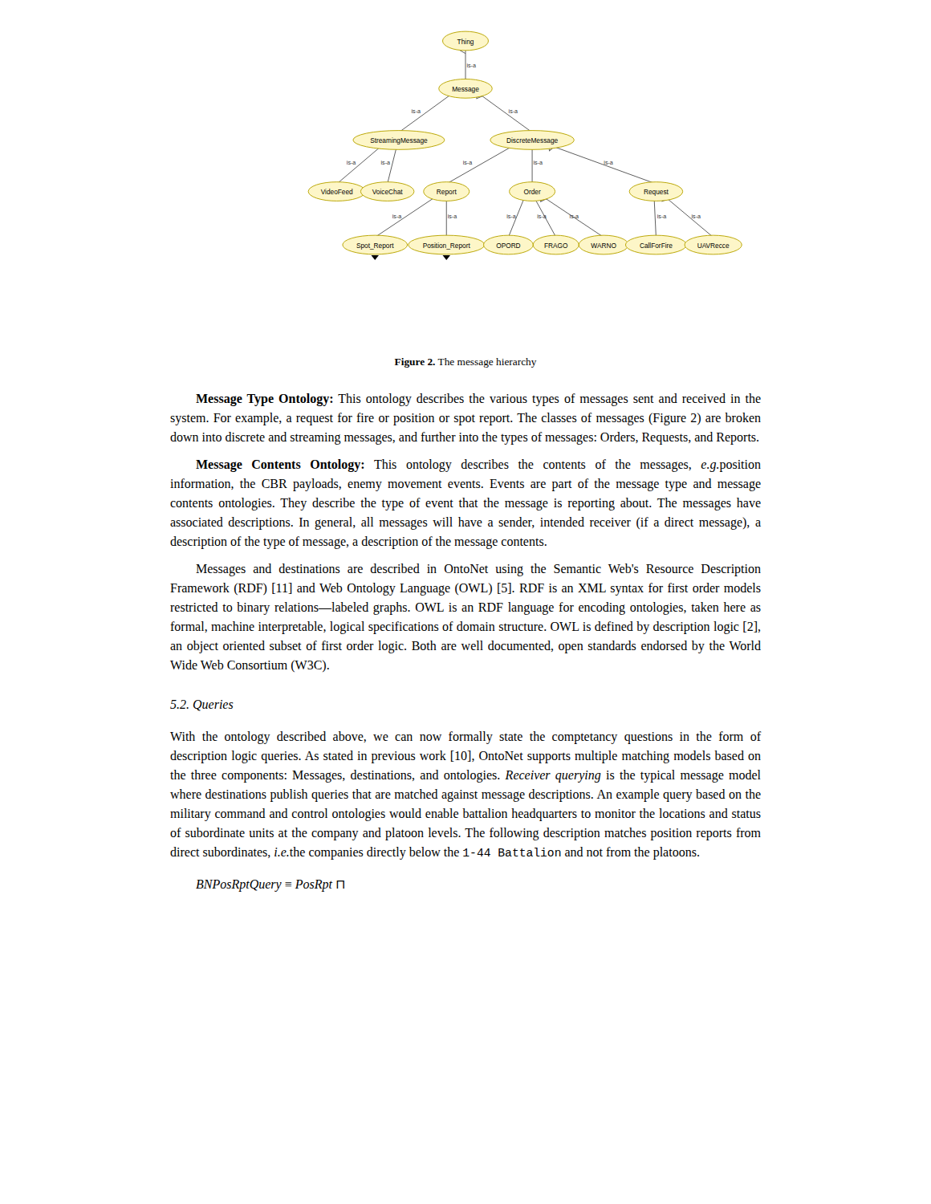is-a is-a is-a is-a is-a is-a is-a is-a is-a is-a is-a is-a is-a is-a is-a Thing Message StreamingMessage DiscreteMessage VideoFeed VoiceChat Report Order Request Spot_Report Position_Report OPORD FRAGO WARNO CallForFire UAVRecce
Figure 2. The message hierarchy
Message Type Ontology: This ontology describes the various types of messages sent and received in the system. For example, a request for fire or position or spot report. The classes of messages (Figure 2) are broken down into discrete and streaming messages, and further into the types of messages: Orders, Requests, and Reports.
Message Contents Ontology: This ontology describes the contents of the messages, e.g. position information, the CBR payloads, enemy movement events. Events are part of the message type and message contents ontologies. They describe the type of event that the message is reporting about. The messages have associated descriptions. In general, all messages will have a sender, intended receiver (if a direct message), a description of the type of message, a description of the message contents.
Messages and destinations are described in OntoNet using the Semantic Web's Resource Description Framework (RDF) [11] and Web Ontology Language (OWL) [5]. RDF is an XML syntax for first order models restricted to binary relations—labeled graphs. OWL is an RDF language for encoding ontologies, taken here as formal, machine interpretable, logical specifications of domain structure. OWL is defined by description logic [2], an object oriented subset of first order logic. Both are well documented, open standards endorsed by the World Wide Web Consortium (W3C).
5.2. Queries
With the ontology described above, we can now formally state the comptetancy questions in the form of description logic queries. As stated in previous work [10], OntoNet supports multiple matching models based on the three components: Messages, destinations, and ontologies. Receiver querying is the typical message model where destinations publish queries that are matched against message descriptions. An example query based on the military command and control ontologies would enable battalion headquarters to monitor the locations and status of subordinate units at the company and platoon levels. The following description matches position reports from direct subordinates, i.e. the companies directly below the 1-44 Battalion and not from the platoons.
BNPosRptQuery ≡ PosRpt ⊓